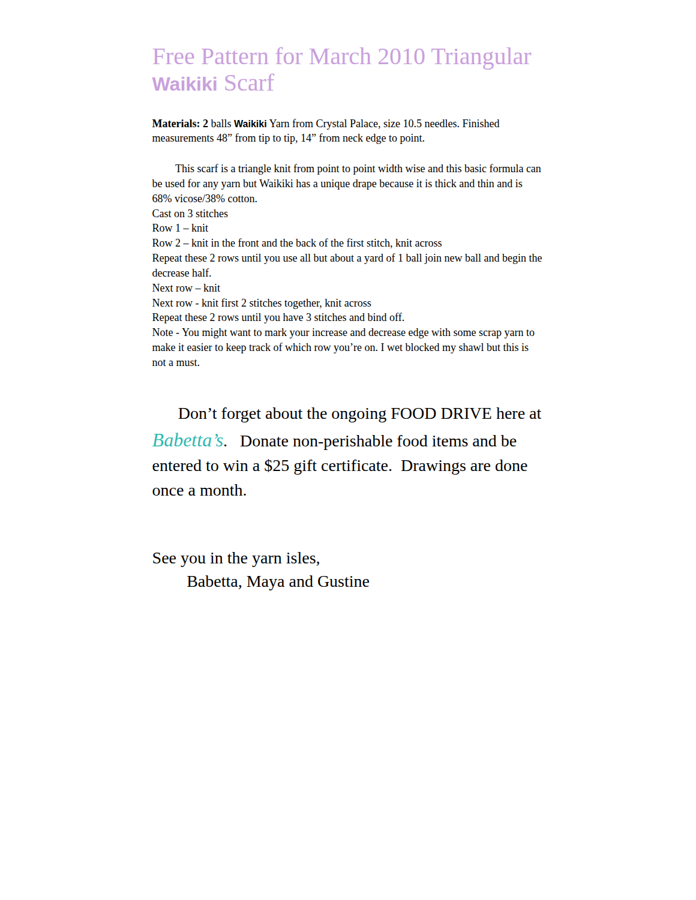Free Pattern for March 2010 Triangular Waikiki Scarf
Materials: 2 balls Waikiki Yarn from Crystal Palace, size 10.5 needles. Finished measurements 48” from tip to tip, 14” from neck edge to point.
This scarf is a triangle knit from point to point width wise and this basic formula can be used for any yarn but Waikiki has a unique drape because it is thick and thin and is 68% vicose/38% cotton. Cast on 3 stitches Row 1 – knit Row 2 – knit in the front and the back of the first stitch, knit across Repeat these 2 rows until you use all but about a yard of 1 ball join new ball and begin the decrease half. Next row – knit Next row - knit first 2 stitches together, knit across Repeat these 2 rows until you have 3 stitches and bind off. Note - You might want to mark your increase and decrease edge with some scrap yarn to make it easier to keep track of which row you’re on. I wet blocked my shawl but this is not a must.
Don’t forget about the ongoing FOOD DRIVE here at Babetta’s. Donate non-perishable food items and be entered to win a $25 gift certificate. Drawings are done once a month.
See you in the yarn isles, Babetta, Maya and Gustine